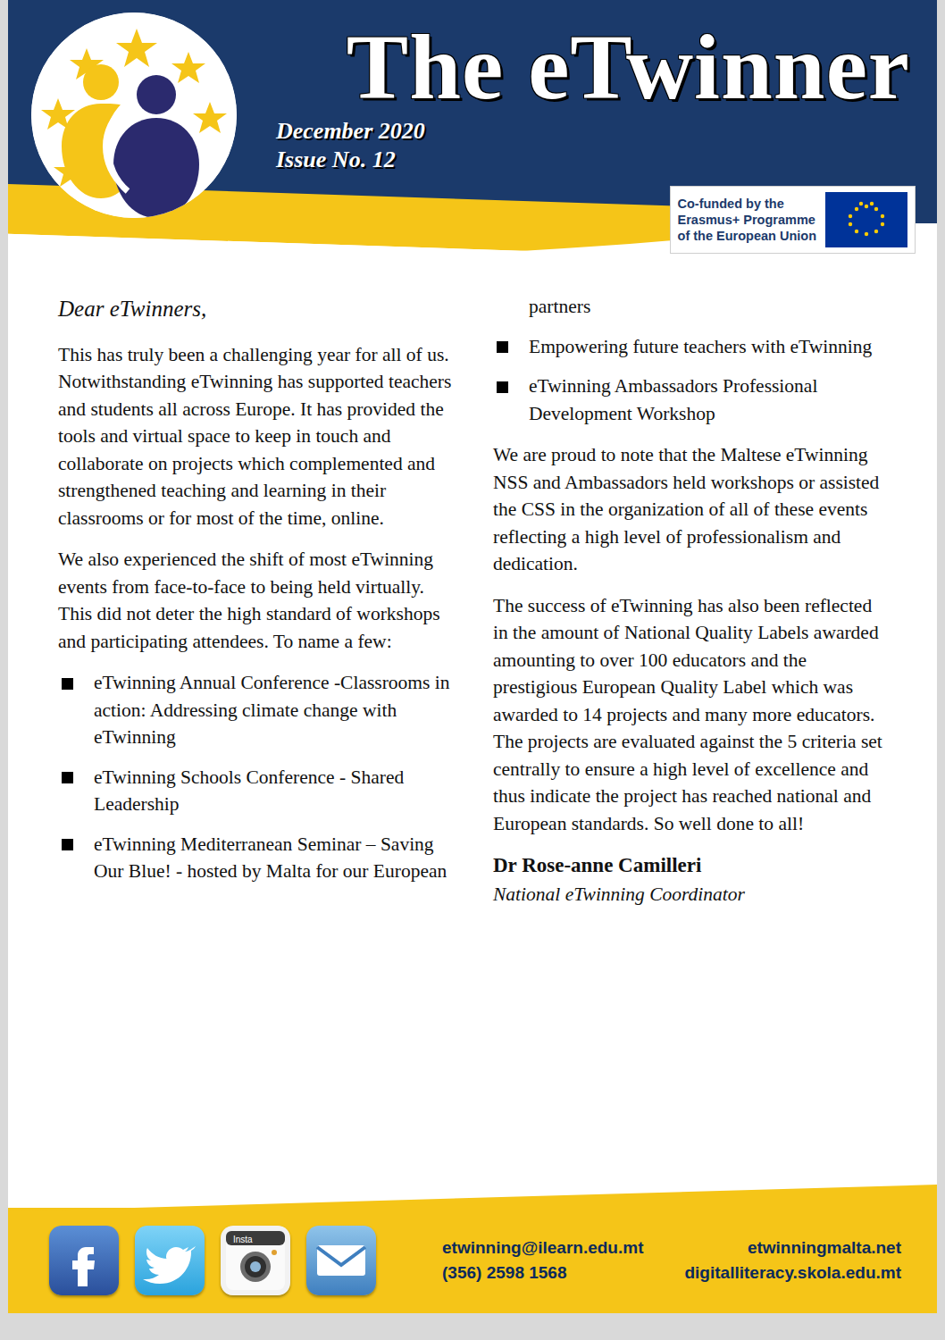The eTwinner
December 2020 Issue No. 12
Co-funded by the
Erasmus+ Programme
of the European Union
Dear eTwinners,
This has truly been a challenging year for all of us. Notwithstanding eTwinning has supported teachers and students all across Europe. It has provided the tools and virtual space to keep in touch and collaborate on projects which complemented and strengthened teaching and learning in their classrooms or for most of the time, online.
We also experienced the shift of most eTwinning events from face-to-face to being held virtually. This did not deter the high standard of workshops and participating attendees. To name a few:
eTwinning Annual Conference -Classrooms in action: Addressing climate change with eTwinning
eTwinning Schools Conference - Shared Leadership
eTwinning Mediterranean Seminar – Saving Our Blue! - hosted by Malta for our European partners
Empowering future teachers with eTwinning
eTwinning Ambassadors Professional Development Workshop
We are proud to note that the Maltese eTwinning NSS and Ambassadors held workshops or assisted the CSS in the organization of all of these events reflecting a high level of professionalism and dedication.
The success of eTwinning has also been reflected in the amount of National Quality Labels awarded amounting to over 100 educators and the prestigious European Quality Label which was awarded to 14 projects and many more educators. The projects are evaluated against the 5 criteria set centrally to ensure a high level of excellence and thus indicate the project has reached national and European standards. So well done to all!
Dr Rose-anne Camilleri National eTwinning Coordinator
Insta
etwinning@ilearn.edu.mt
(356) 2598 1568
etwinningmalta.net
digitalliteracy.skola.edu.mt